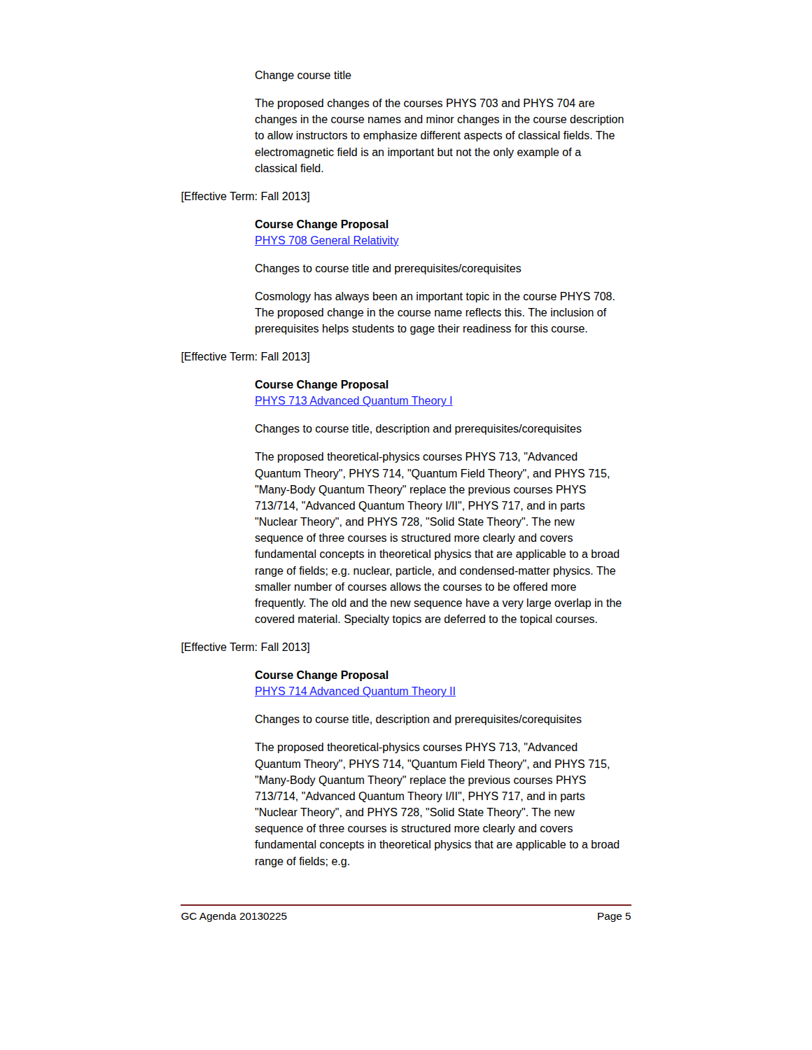Change course title
The proposed changes of the courses PHYS 703 and PHYS 704 are changes in the course names and minor changes in the course description to allow instructors to emphasize different aspects of classical fields. The electromagnetic field is an important but not the only example of a classical field.
[Effective Term: Fall 2013]
Course Change Proposal
PHYS 708 General Relativity
Changes to course title and prerequisites/corequisites
Cosmology has always been an important topic in the course PHYS 708. The proposed change in the course name reflects this. The inclusion of prerequisites helps students to gage their readiness for this course.
[Effective Term: Fall 2013]
Course Change Proposal
PHYS 713 Advanced Quantum Theory I
Changes to course title, description and prerequisites/corequisites
The proposed theoretical-physics courses PHYS 713, "Advanced Quantum Theory", PHYS 714, "Quantum Field Theory", and PHYS 715, "Many-Body Quantum Theory" replace the previous courses PHYS 713/714, "Advanced Quantum Theory I/II", PHYS 717, and in parts "Nuclear Theory", and PHYS 728, "Solid State Theory". The new sequence of three courses is structured more clearly and covers fundamental concepts in theoretical physics that are applicable to a broad range of fields; e.g. nuclear, particle, and condensed-matter physics. The smaller number of courses allows the courses to be offered more frequently. The old and the new sequence have a very large overlap in the covered material. Specialty topics are deferred to the topical courses.
[Effective Term: Fall 2013]
Course Change Proposal
PHYS 714 Advanced Quantum Theory II
Changes to course title, description and prerequisites/corequisites
The proposed theoretical-physics courses PHYS 713, "Advanced Quantum Theory", PHYS 714, "Quantum Field Theory", and PHYS 715, "Many-Body Quantum Theory" replace the previous courses PHYS 713/714, "Advanced Quantum Theory I/II", PHYS 717, and in parts "Nuclear Theory", and PHYS 728, "Solid State Theory". The new sequence of three courses is structured more clearly and covers fundamental concepts in theoretical physics that are applicable to a broad range of fields; e.g.
GC Agenda 20130225 Page 5